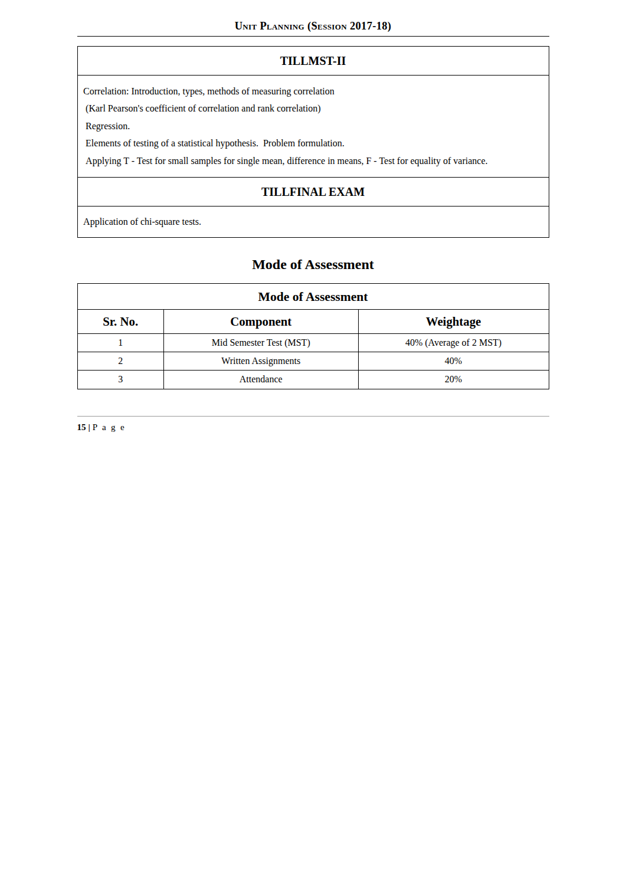Unit Planning (Session 2017-18)
| TILLMST-II |
| --- |
| Correlation: Introduction, types, methods of measuring correlation (Karl Pearson's coefficient of correlation and rank correlation) Regression. Elements of testing of a statistical hypothesis. Problem formulation. Applying T - Test for small samples for single mean, difference in means, F - Test for equality of variance. |
| TILLFINAL EXAM |
| Application of chi-square tests. |
Mode of Assessment
Mode of Assessment
| Sr. No. | Component | Weightage |
| --- | --- | --- |
| 1 | Mid Semester Test (MST) | 40% (Average of 2 MST) |
| 2 | Written Assignments | 40% |
| 3 | Attendance | 20% |
15 | P a g e